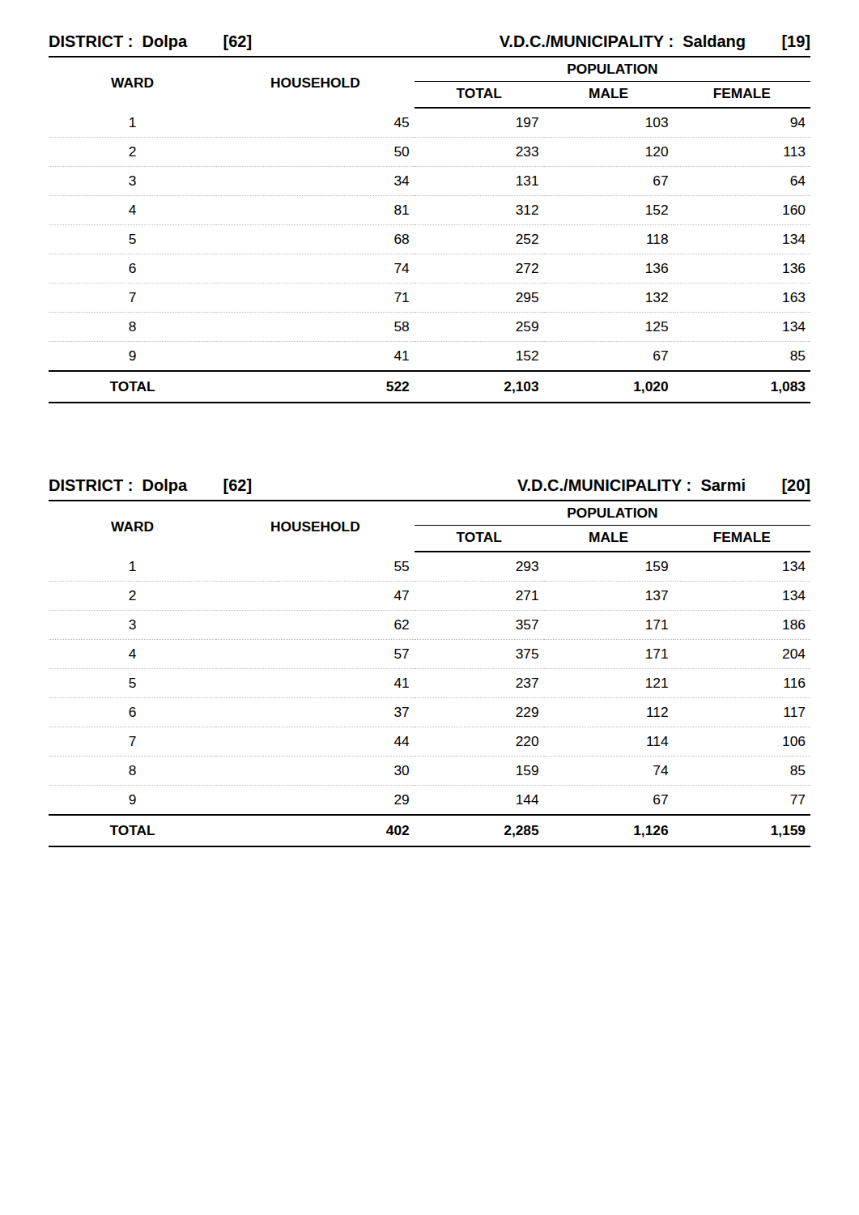DISTRICT : Dolpa [62] V.D.C./MUNICIPALITY : Saldang [19]
| WARD | HOUSEHOLD | POPULATION |
| --- | --- | --- |
| TOTAL | MALE | FEMALE |
| 1 | 45 | 197 | 103 | 94 |
| 2 | 50 | 233 | 120 | 113 |
| 3 | 34 | 131 | 67 | 64 |
| 4 | 81 | 312 | 152 | 160 |
| 5 | 68 | 252 | 118 | 134 |
| 6 | 74 | 272 | 136 | 136 |
| 7 | 71 | 295 | 132 | 163 |
| 8 | 58 | 259 | 125 | 134 |
| 9 | 41 | 152 | 67 | 85 |
| TOTAL | 522 | 2,103 | 1,020 | 1,083 |
DISTRICT : Dolpa [62] V.D.C./MUNICIPALITY : Sarmi [20]
| WARD | HOUSEHOLD | POPULATION |
| --- | --- | --- |
| TOTAL | MALE | FEMALE |
| 1 | 55 | 293 | 159 | 134 |
| 2 | 47 | 271 | 137 | 134 |
| 3 | 62 | 357 | 171 | 186 |
| 4 | 57 | 375 | 171 | 204 |
| 5 | 41 | 237 | 121 | 116 |
| 6 | 37 | 229 | 112 | 117 |
| 7 | 44 | 220 | 114 | 106 |
| 8 | 30 | 159 | 74 | 85 |
| 9 | 29 | 144 | 67 | 77 |
| TOTAL | 402 | 2,285 | 1,126 | 1,159 |